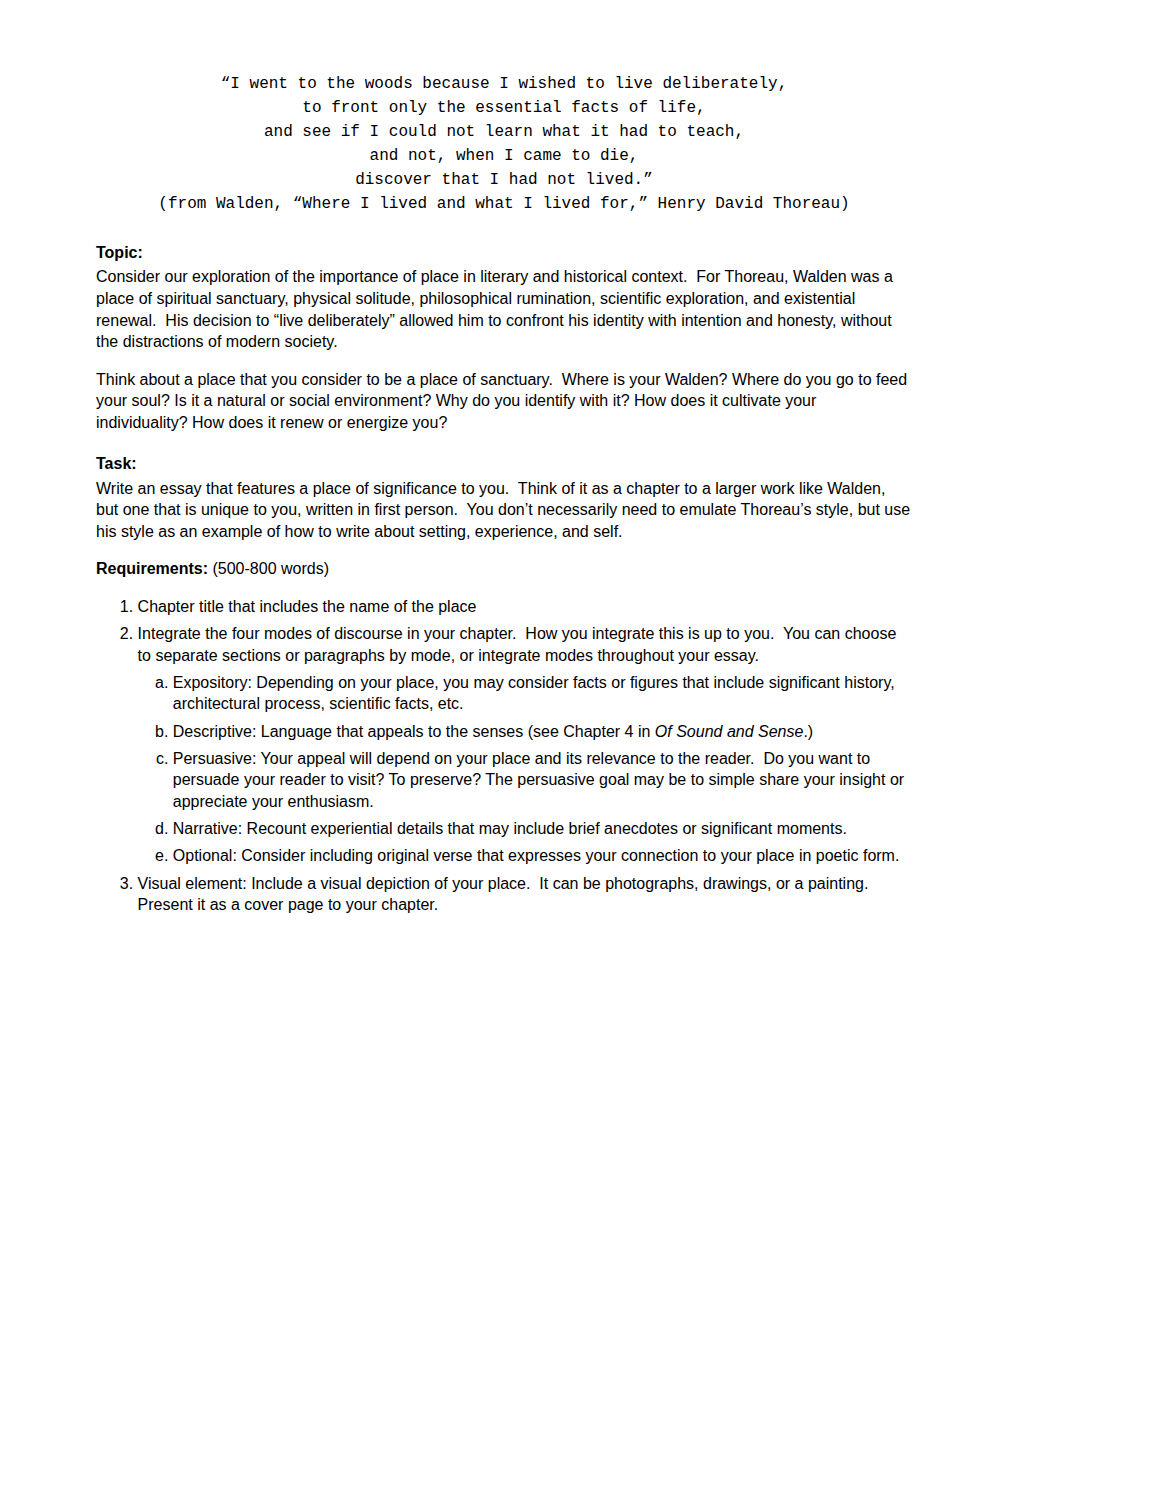“I went to the woods because I wished to live deliberately,
to front only the essential facts of life,
and see if I could not learn what it had to teach,
and not, when I came to die,
discover that I had not lived.”
(from Walden, “Where I lived and what I lived for,” Henry David Thoreau)
Topic:
Consider our exploration of the importance of place in literary and historical context. For Thoreau, Walden was a place of spiritual sanctuary, physical solitude, philosophical rumination, scientific exploration, and existential renewal. His decision to “live deliberately” allowed him to confront his identity with intention and honesty, without the distractions of modern society.
Think about a place that you consider to be a place of sanctuary. Where is your Walden? Where do you go to feed your soul? Is it a natural or social environment? Why do you identify with it? How does it cultivate your individuality? How does it renew or energize you?
Task:
Write an essay that features a place of significance to you. Think of it as a chapter to a larger work like Walden, but one that is unique to you, written in first person. You don’t necessarily need to emulate Thoreau’s style, but use his style as an example of how to write about setting, experience, and self.
Requirements: (500-800 words)
Chapter title that includes the name of the place
Integrate the four modes of discourse in your chapter. How you integrate this is up to you. You can choose to separate sections or paragraphs by mode, or integrate modes throughout your essay.
Expository: Depending on your place, you may consider facts or figures that include significant history, architectural process, scientific facts, etc.
Descriptive: Language that appeals to the senses (see Chapter 4 in Of Sound and Sense.)
Persuasive: Your appeal will depend on your place and its relevance to the reader. Do you want to persuade your reader to visit? To preserve? The persuasive goal may be to simple share your insight or appreciate your enthusiasm.
Narrative: Recount experiential details that may include brief anecdotes or significant moments.
Optional: Consider including original verse that expresses your connection to your place in poetic form.
Visual element: Include a visual depiction of your place. It can be photographs, drawings, or a painting. Present it as a cover page to your chapter.